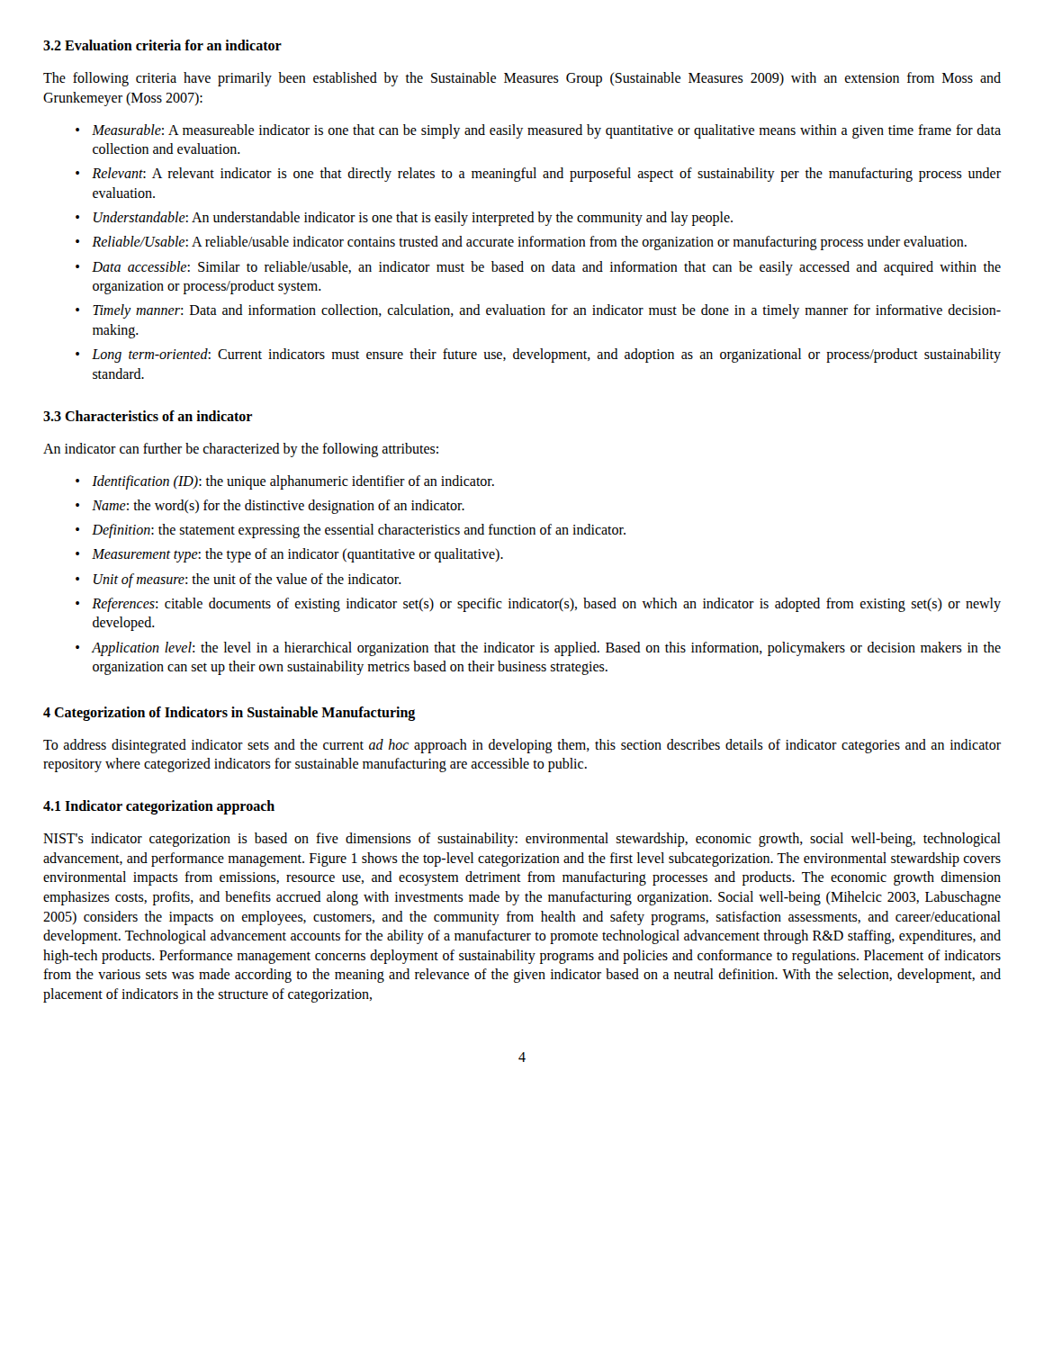3.2 Evaluation criteria for an indicator
The following criteria have primarily been established by the Sustainable Measures Group (Sustainable Measures 2009) with an extension from Moss and Grunkemeyer (Moss 2007):
Measurable: A measureable indicator is one that can be simply and easily measured by quantitative or qualitative means within a given time frame for data collection and evaluation.
Relevant: A relevant indicator is one that directly relates to a meaningful and purposeful aspect of sustainability per the manufacturing process under evaluation.
Understandable: An understandable indicator is one that is easily interpreted by the community and lay people.
Reliable/Usable: A reliable/usable indicator contains trusted and accurate information from the organization or manufacturing process under evaluation.
Data accessible: Similar to reliable/usable, an indicator must be based on data and information that can be easily accessed and acquired within the organization or process/product system.
Timely manner: Data and information collection, calculation, and evaluation for an indicator must be done in a timely manner for informative decision-making.
Long term-oriented: Current indicators must ensure their future use, development, and adoption as an organizational or process/product sustainability standard.
3.3 Characteristics of an indicator
An indicator can further be characterized by the following attributes:
Identification (ID): the unique alphanumeric identifier of an indicator.
Name: the word(s) for the distinctive designation of an indicator.
Definition: the statement expressing the essential characteristics and function of an indicator.
Measurement type: the type of an indicator (quantitative or qualitative).
Unit of measure: the unit of the value of the indicator.
References: citable documents of existing indicator set(s) or specific indicator(s), based on which an indicator is adopted from existing set(s) or newly developed.
Application level: the level in a hierarchical organization that the indicator is applied. Based on this information, policymakers or decision makers in the organization can set up their own sustainability metrics based on their business strategies.
4 Categorization of Indicators in Sustainable Manufacturing
To address disintegrated indicator sets and the current ad hoc approach in developing them, this section describes details of indicator categories and an indicator repository where categorized indicators for sustainable manufacturing are accessible to public.
4.1 Indicator categorization approach
NIST's indicator categorization is based on five dimensions of sustainability: environmental stewardship, economic growth, social well-being, technological advancement, and performance management. Figure 1 shows the top-level categorization and the first level subcategorization. The environmental stewardship covers environmental impacts from emissions, resource use, and ecosystem detriment from manufacturing processes and products. The economic growth dimension emphasizes costs, profits, and benefits accrued along with investments made by the manufacturing organization. Social well-being (Mihelcic 2003, Labuschagne 2005) considers the impacts on employees, customers, and the community from health and safety programs, satisfaction assessments, and career/educational development. Technological advancement accounts for the ability of a manufacturer to promote technological advancement through R&D staffing, expenditures, and high-tech products. Performance management concerns deployment of sustainability programs and policies and conformance to regulations. Placement of indicators from the various sets was made according to the meaning and relevance of the given indicator based on a neutral definition. With the selection, development, and placement of indicators in the structure of categorization,
4